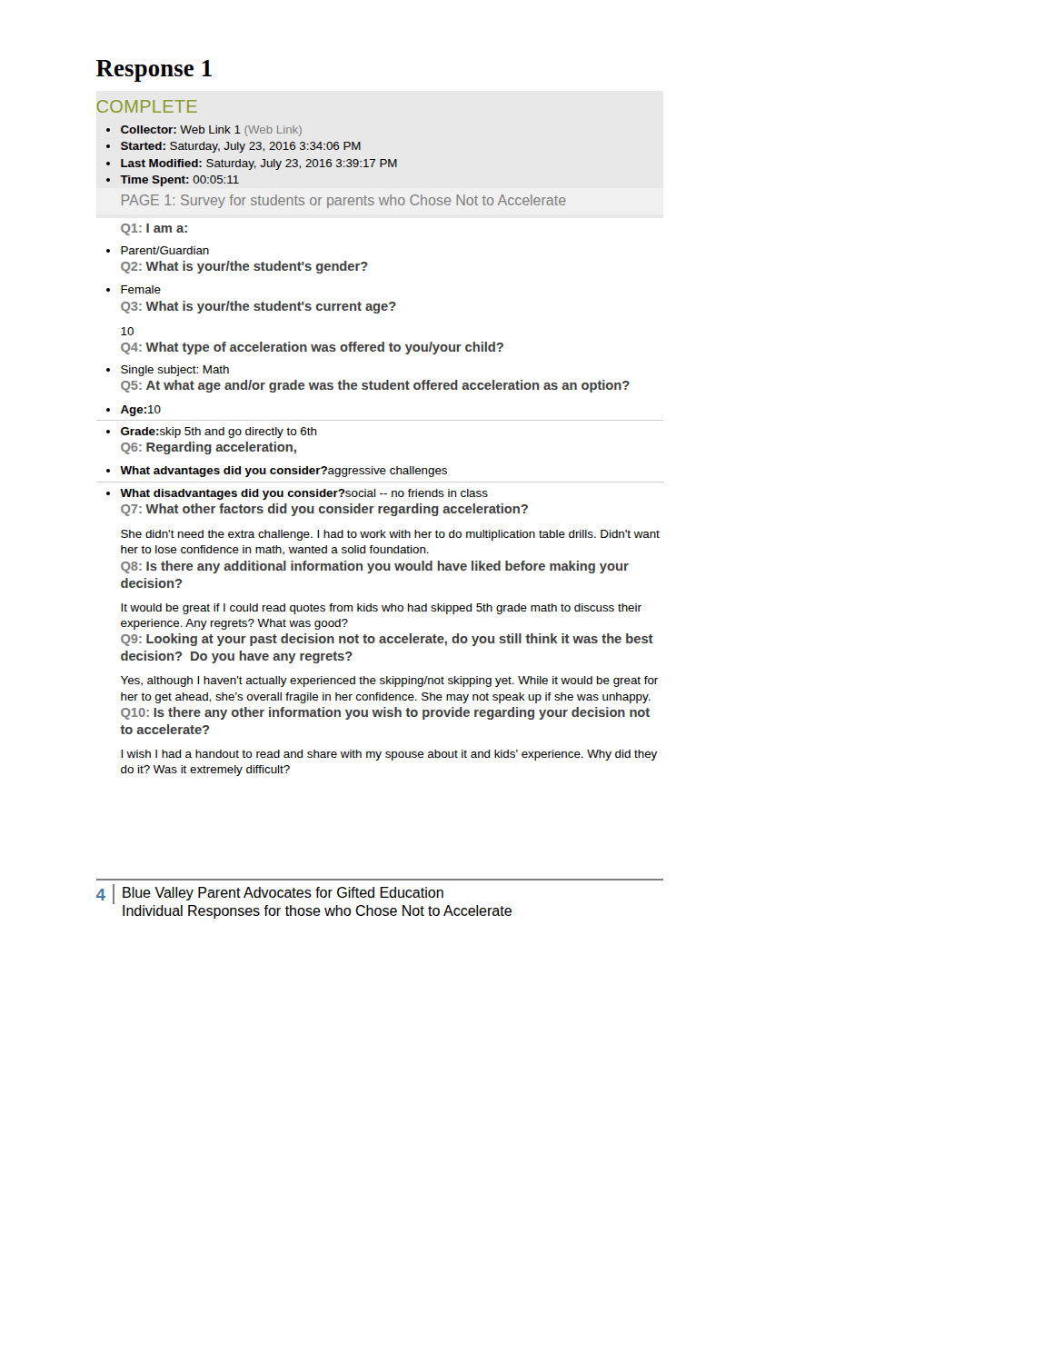Response 1
COMPLETE
Collector: Web Link 1 (Web Link)
Started: Saturday, July 23, 2016 3:34:06 PM
Last Modified: Saturday, July 23, 2016 3:39:17 PM
Time Spent: 00:05:11
PAGE 1: Survey for students or parents who Chose Not to Accelerate
Q1: I am a:
Parent/Guardian
Q2: What is your/the student's gender?
Female
Q3: What is your/the student's current age?
10
Q4: What type of acceleration was offered to you/your child?
Single subject: Math
Q5: At what age and/or grade was the student offered acceleration as an option?
Age: 10
Grade: skip 5th and go directly to 6th
Q6: Regarding acceleration,
What advantages did you consider?aggressive challenges
What disadvantages did you consider?social -- no friends in class
Q7: What other factors did you consider regarding acceleration?
She didn't need the extra challenge. I had to work with her to do multiplication table drills. Didn't want her to lose confidence in math, wanted a solid foundation.
Q8: Is there any additional information you would have liked before making your decision?
It would be great if I could read quotes from kids who had skipped 5th grade math to discuss their experience. Any regrets? What was good?
Q9: Looking at your past decision not to accelerate, do you still think it was the best
decision? Do you have any regrets?
Yes, although I haven't actually experienced the skipping/not skipping yet. While it would be great for her to get ahead, she's overall fragile in her confidence. She may not speak up if she was unhappy.
Q10: Is there any other information you wish to provide regarding your decision not to accelerate?
I wish I had a handout to read and share with my spouse about it and kids' experience. Why did they do it? Was it extremely difficult?
4
Blue Valley Parent Advocates for Gifted Education
Individual Responses for those who Chose Not to Accelerate